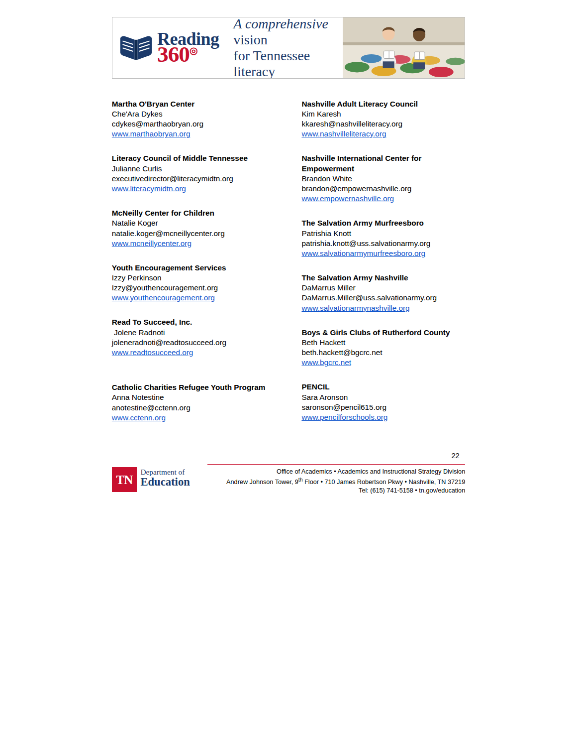Reading 360◎
A comprehensive vision
for Tennessee literacy
Martha O'Bryan Center
Che'Ara Dykes
cdykes@marthaobryan.org
www.marthaobryan.org
Literacy Council of Middle Tennessee
Julianne Curlis
executivedirector@literacymidtn.org
www.literacymidtn.org
McNeilly Center for Children
Natalie Koger
natalie.koger@mcneillycenter.org
www.mcneillycenter.org
Youth Encouragement Services
Izzy Perkinson
Izzy@youthencouragement.org
www.youthencouragement.org
Read To Succeed, Inc.
Jolene Radnoti
joleneradnoti@readtosucceed.org
www.readtosucceed.org
Catholic Charities Refugee Youth Program
Anna Notestine
anotestine@cctenn.org
www.cctenn.org
Nashville Adult Literacy Council
Kim Karesh
kkaresh@nashvilleliteracy.org
www.nashvilleliteracy.org
Nashville International Center for Empowerment
Brandon White
brandon@empowernashville.org
www.empowernashville.org
The Salvation Army Murfreesboro
Patrishia Knott
patrishia.knott@uss.salvationarmy.org
www.salvationarmymurfreesboro.org
The Salvation Army Nashville
DaMarrus Miller
DaMarrus.Miller@uss.salvationarmy.org
www.salvationarmynashville.org
Boys & Girls Clubs of Rutherford County
Beth Hackett
beth.hackett@bgcrc.net
www.bgcrc.net
PENCIL
Sara Aronson
saronson@pencil615.org
www.pencilforschools.org
22
TN
Department of Education
Office of Academics • Academics and Instructional Strategy Division
Andrew Johnson Tower, 9th Floor • 710 James Robertson Pkwy • Nashville, TN 37219
Tel: (615) 741-5158 • tn.gov/education